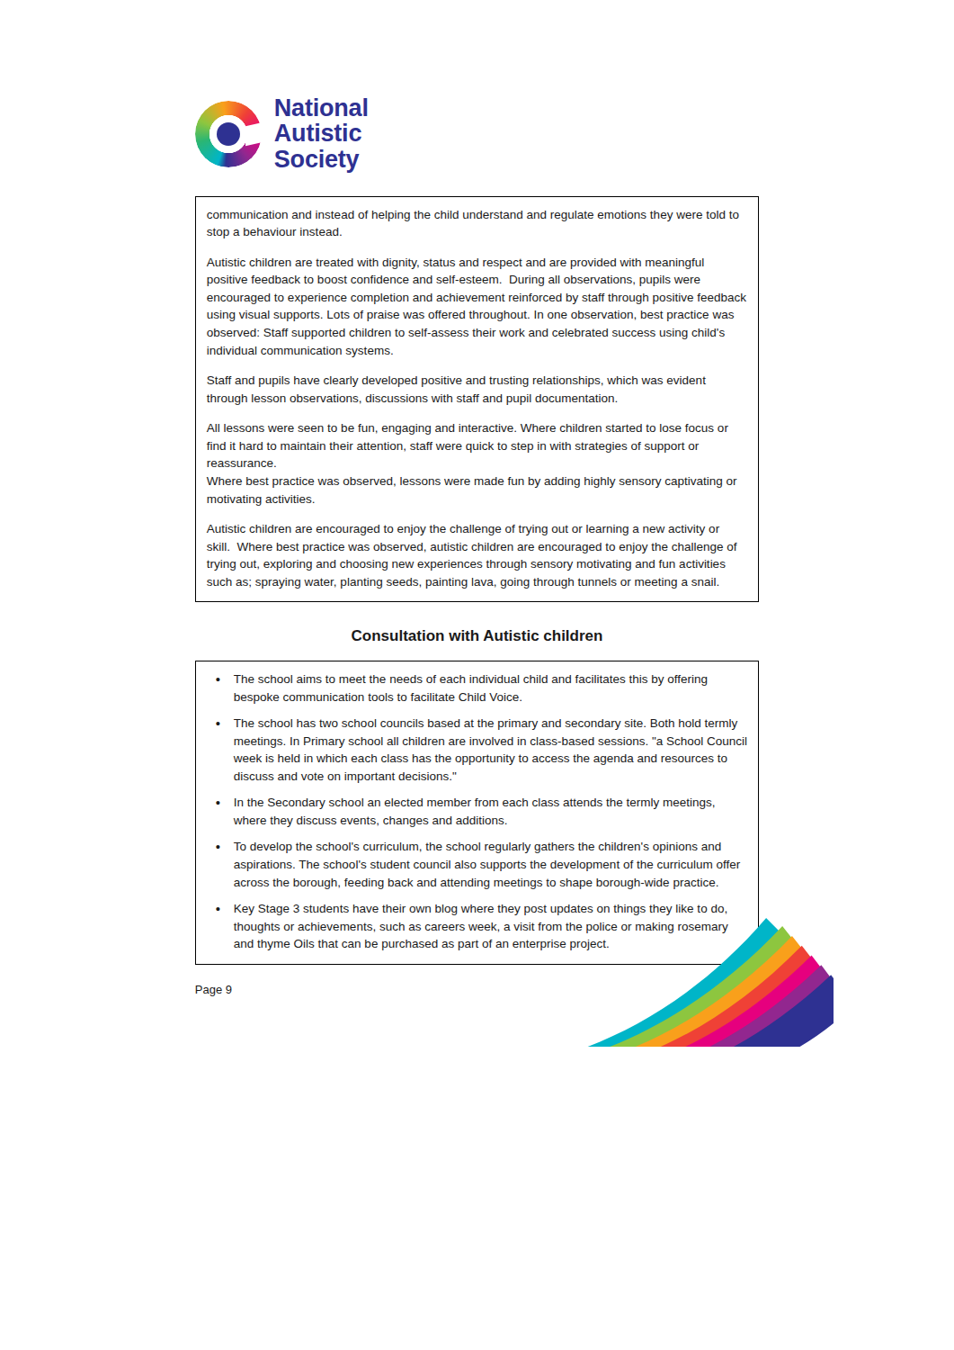National
Autistic
Society
communication and instead of helping the child understand and regulate emotions they were told to stop a behaviour instead.
Autistic children are treated with dignity, status and respect and are provided with meaningful positive feedback to boost confidence and self-esteem. During all observations, pupils were encouraged to experience completion and achievement reinforced by staff through positive feedback using visual supports. Lots of praise was offered throughout. In one observation, best practice was observed: Staff supported children to self-assess their work and celebrated success using child's individual communication systems.
Staff and pupils have clearly developed positive and trusting relationships, which was evident through lesson observations, discussions with staff and pupil documentation.
All lessons were seen to be fun, engaging and interactive. Where children started to lose focus or find it hard to maintain their attention, staff were quick to step in with strategies of support or reassurance.
Where best practice was observed, lessons were made fun by adding highly sensory captivating or motivating activities.
Autistic children are encouraged to enjoy the challenge of trying out or learning a new activity or skill. Where best practice was observed, autistic children are encouraged to enjoy the challenge of trying out, exploring and choosing new experiences through sensory motivating and fun activities such as; spraying water, planting seeds, painting lava, going through tunnels or meeting a snail.
Consultation with Autistic children
The school aims to meet the needs of each individual child and facilitates this by offering bespoke communication tools to facilitate Child Voice.
The school has two school councils based at the primary and secondary site. Both hold termly meetings. In Primary school all children are involved in class-based sessions. "a School Council week is held in which each class has the opportunity to access the agenda and resources to discuss and vote on important decisions."
In the Secondary school an elected member from each class attends the termly meetings, where they discuss events, changes and additions.
To develop the school's curriculum, the school regularly gathers the children's opinions and aspirations. The school's student council also supports the development of the curriculum offer across the borough, feeding back and attending meetings to shape borough-wide practice.
Key Stage 3 students have their own blog where they post updates on things they like to do, thoughts or achievements, such as careers week, a visit from the police or making rosemary and thyme Oils that can be purchased as part of an enterprise project.
Page 9